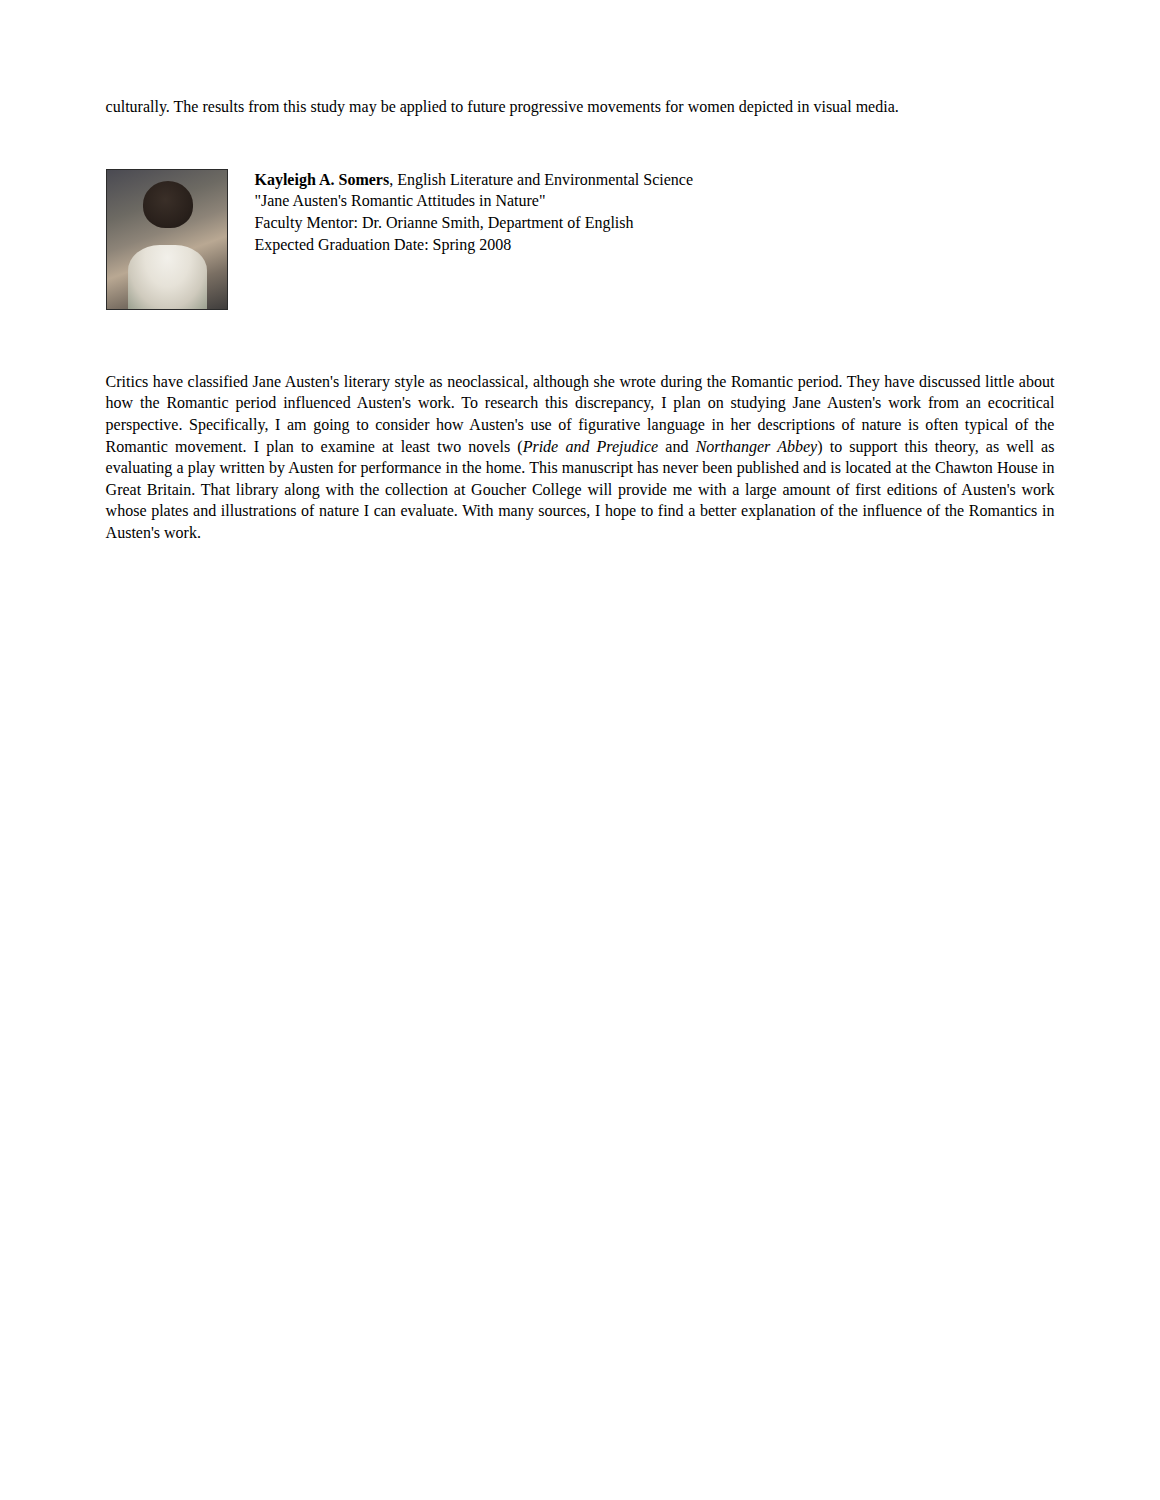culturally. The results from this study may be applied to future progressive movements for women depicted in visual media.
Kayleigh A. Somers, English Literature and Environmental Science
"Jane Austen's Romantic Attitudes in Nature"
Faculty Mentor: Dr. Orianne Smith, Department of English
Expected Graduation Date: Spring 2008
Critics have classified Jane Austen's literary style as neoclassical, although she wrote during the Romantic period. They have discussed little about how the Romantic period influenced Austen's work. To research this discrepancy, I plan on studying Jane Austen's work from an ecocritical perspective. Specifically, I am going to consider how Austen's use of figurative language in her descriptions of nature is often typical of the Romantic movement. I plan to examine at least two novels (Pride and Prejudice and Northanger Abbey) to support this theory, as well as evaluating a play written by Austen for performance in the home. This manuscript has never been published and is located at the Chawton House in Great Britain. That library along with the collection at Goucher College will provide me with a large amount of first editions of Austen's work whose plates and illustrations of nature I can evaluate. With many sources, I hope to find a better explanation of the influence of the Romantics in Austen's work.